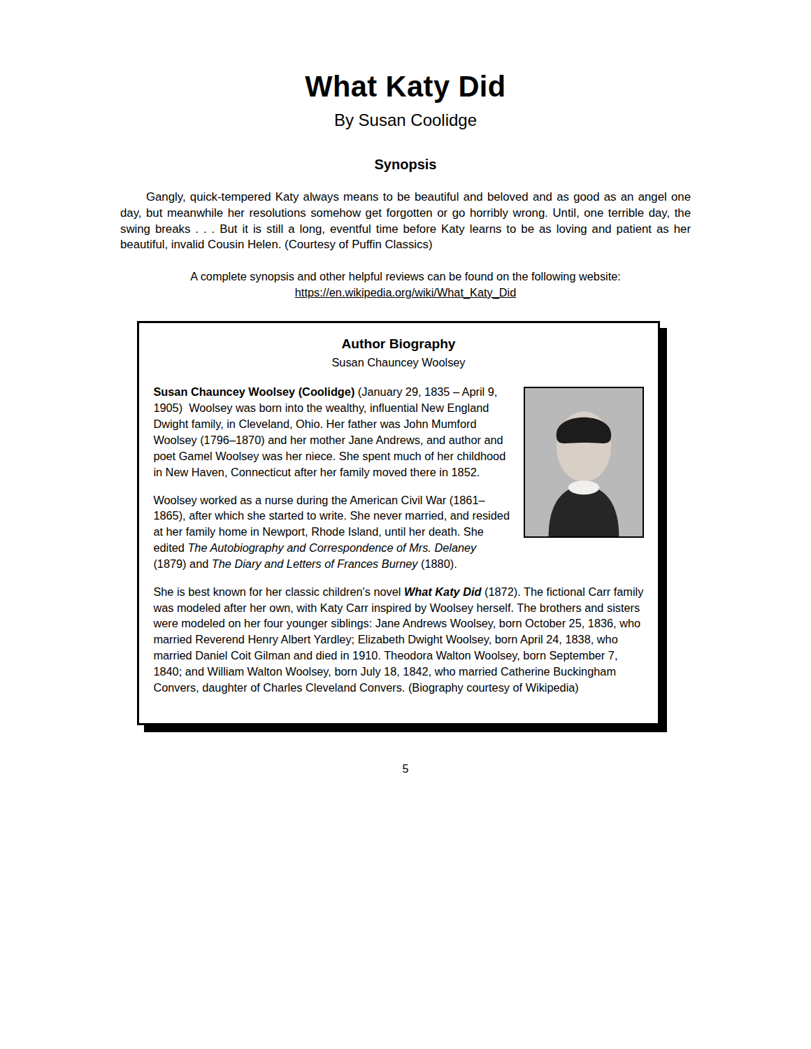What Katy Did
By Susan Coolidge
Synopsis
Gangly, quick-tempered Katy always means to be beautiful and beloved and as good as an angel one day, but meanwhile her resolutions somehow get forgotten or go horribly wrong. Until, one terrible day, the swing breaks . . . But it is still a long, eventful time before Katy learns to be as loving and patient as her beautiful, invalid Cousin Helen. (Courtesy of Puffin Classics)
A complete synopsis and other helpful reviews can be found on the following website:
https://en.wikipedia.org/wiki/What_Katy_Did
Author Biography
Susan Chauncey Woolsey
Susan Chauncey Woolsey (Coolidge) (January 29, 1835 – April 9, 1905) Woolsey was born into the wealthy, influential New England Dwight family, in Cleveland, Ohio. Her father was John Mumford Woolsey (1796–1870) and her mother Jane Andrews, and author and poet Gamel Woolsey was her niece. She spent much of her childhood in New Haven, Connecticut after her family moved there in 1852.
Woolsey worked as a nurse during the American Civil War (1861–1865), after which she started to write. She never married, and resided at her family home in Newport, Rhode Island, until her death. She edited The Autobiography and Correspondence of Mrs. Delaney (1879) and The Diary and Letters of Frances Burney (1880).
She is best known for her classic children's novel What Katy Did (1872). The fictional Carr family was modeled after her own, with Katy Carr inspired by Woolsey herself. The brothers and sisters were modeled on her four younger siblings: Jane Andrews Woolsey, born October 25, 1836, who married Reverend Henry Albert Yardley; Elizabeth Dwight Woolsey, born April 24, 1838, who married Daniel Coit Gilman and died in 1910. Theodora Walton Woolsey, born September 7, 1840; and William Walton Woolsey, born July 18, 1842, who married Catherine Buckingham Convers, daughter of Charles Cleveland Convers. (Biography courtesy of Wikipedia)
5